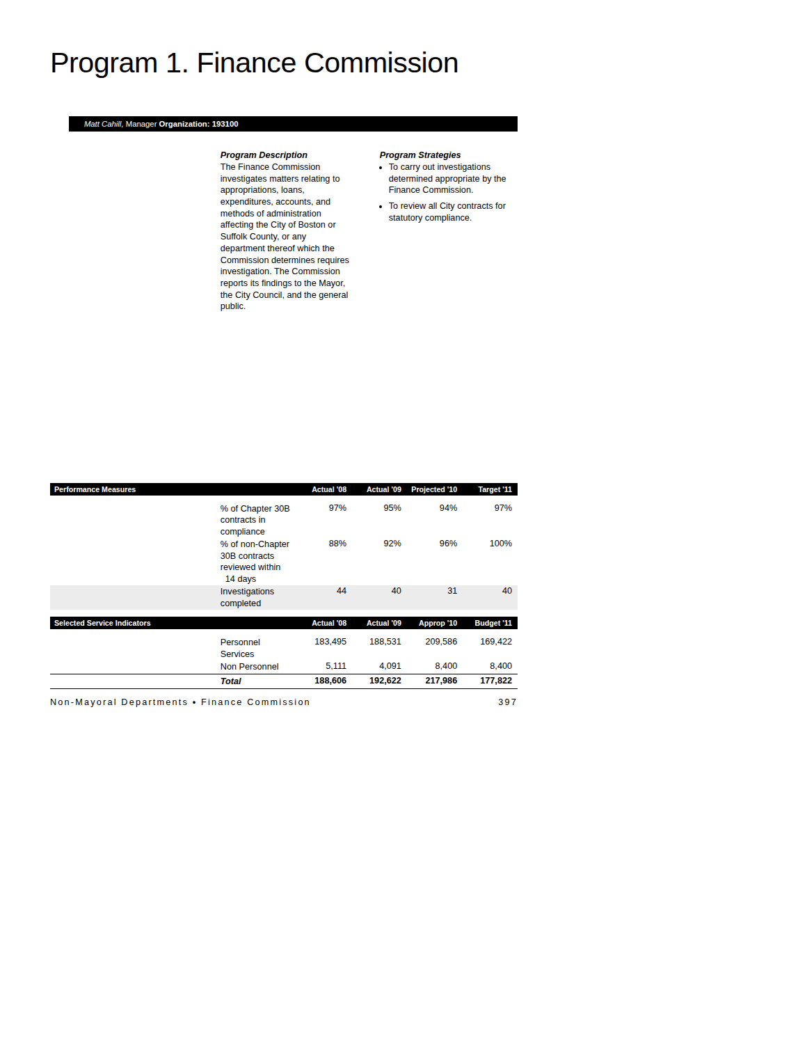Program 1. Finance Commission
Matt Cahill, Manager Organization: 193100
Program Description
The Finance Commission investigates matters relating to appropriations, loans, expenditures, accounts, and methods of administration affecting the City of Boston or Suffolk County, or any department thereof which the Commission determines requires investigation. The Commission reports its findings to the Mayor, the City Council, and the general public.
Program Strategies
To carry out investigations determined appropriate by the Finance Commission.
To review all City contracts for statutory compliance.
| Performance Measures | | Actual '08 | Actual '09 | Projected '10 | Target '11 |
| --- | --- | --- | --- | --- | --- |
| % of Chapter 30B contracts in compliance | 97% | 95% | 94% | 97% |
| % of non-Chapter 30B contracts reviewed within 14 days | 88% | 92% | 96% | 100% |
| Investigations completed | 44 | 40 | 31 | 40 |
| Selected Service Indicators | | Actual '08 | Actual '09 | Approp '10 | Budget '11 |
| Personnel Services | 183,495 | 188,531 | 209,586 | 169,422 |
| Non Personnel | 5,111 | 4,091 | 8,400 | 8,400 |
| Total | 188,606 | 192,622 | 217,986 | 177,822 |
Non-Mayoral Departments • Finance Commission 397